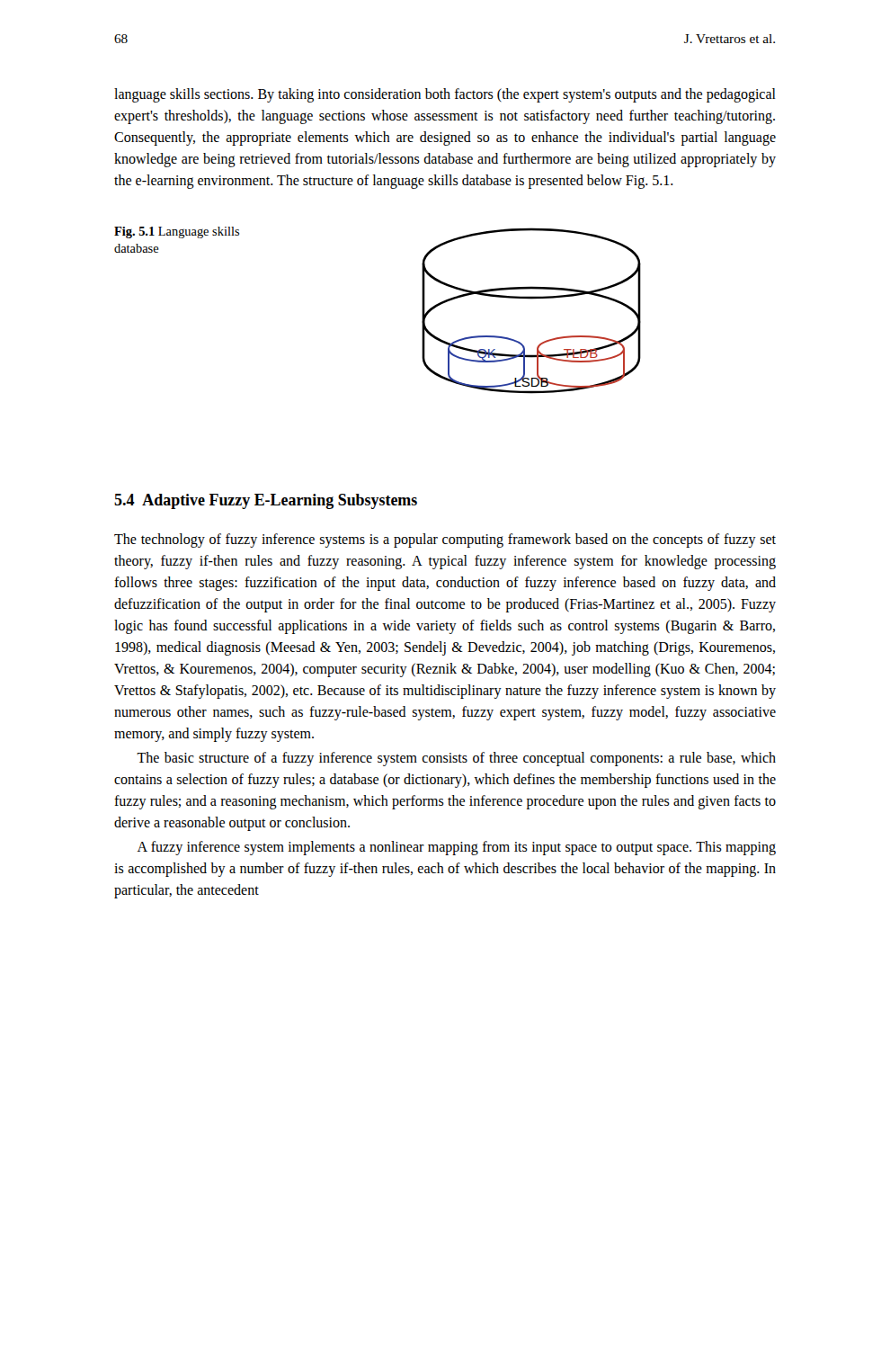68 J. Vrettaros et al.
language skills sections. By taking into consideration both factors (the expert system's outputs and the pedagogical expert's thresholds), the language sections whose assessment is not satisfactory need further teaching/tutoring. Consequently, the appropriate elements which are designed so as to enhance the individual's partial language knowledge are being retrieved from tutorials/lessons database and furthermore are being utilized appropriately by the e-learning environment. The structure of language skills database is presented below Fig. 5.1.
Fig. 5.1 Language skills database
QK TLDB LSDB
5.4 Adaptive Fuzzy E-Learning Subsystems
The technology of fuzzy inference systems is a popular computing framework based on the concepts of fuzzy set theory, fuzzy if-then rules and fuzzy reasoning. A typical fuzzy inference system for knowledge processing follows three stages: fuzzification of the input data, conduction of fuzzy inference based on fuzzy data, and defuzzification of the output in order for the final outcome to be produced (Frias-Martinez et al., 2005). Fuzzy logic has found successful applications in a wide variety of fields such as control systems (Bugarin & Barro, 1998), medical diagnosis (Meesad & Yen, 2003; Sendelj & Devedzic, 2004), job matching (Drigs, Kouremenos, Vrettos, & Kouremenos, 2004), computer security (Reznik & Dabke, 2004), user modelling (Kuo & Chen, 2004; Vrettos & Stafylopatis, 2002), etc. Because of its multidisciplinary nature the fuzzy inference system is known by numerous other names, such as fuzzy-rule-based system, fuzzy expert system, fuzzy model, fuzzy associative memory, and simply fuzzy system.
The basic structure of a fuzzy inference system consists of three conceptual components: a rule base, which contains a selection of fuzzy rules; a database (or dictionary), which defines the membership functions used in the fuzzy rules; and a reasoning mechanism, which performs the inference procedure upon the rules and given facts to derive a reasonable output or conclusion.
A fuzzy inference system implements a nonlinear mapping from its input space to output space. This mapping is accomplished by a number of fuzzy if-then rules, each of which describes the local behavior of the mapping. In particular, the antecedent